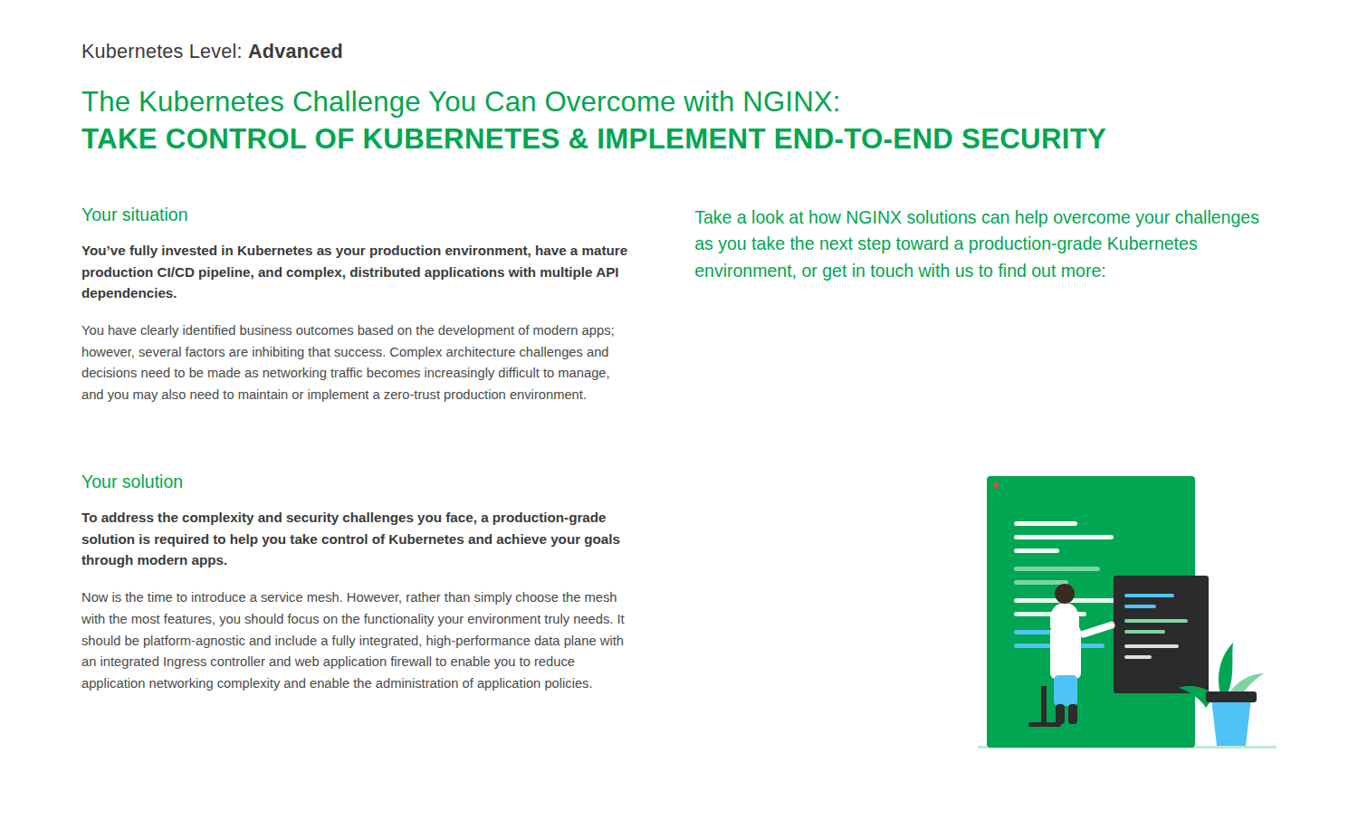Kubernetes Level: Advanced
The Kubernetes Challenge You Can Overcome with NGINX: Take Control of Kubernetes & Implement End-to-End Security
Your situation
You’ve fully invested in Kubernetes as your production environment, have a mature production CI/CD pipeline, and complex, distributed applications with multiple API dependencies.
You have clearly identified business outcomes based on the development of modern apps; however, several factors are inhibiting that success. Complex architecture challenges and decisions need to be made as networking traffic becomes increasingly difficult to manage, and you may also need to maintain or implement a zero-trust production environment.
Your solution
To address the complexity and security challenges you face, a production-grade solution is required to help you take control of Kubernetes and achieve your goals through modern apps.
Now is the time to introduce a service mesh. However, rather than simply choose the mesh with the most features, you should focus on the functionality your environment truly needs. It should be platform-agnostic and include a fully integrated, high-performance data plane with an integrated Ingress controller and web application firewall to enable you to reduce application networking complexity and enable the administration of application policies.
Take a look at how NGINX solutions can help overcome your challenges as you take the next step toward a production-grade Kubernetes environment, or get in touch with us to find out more: